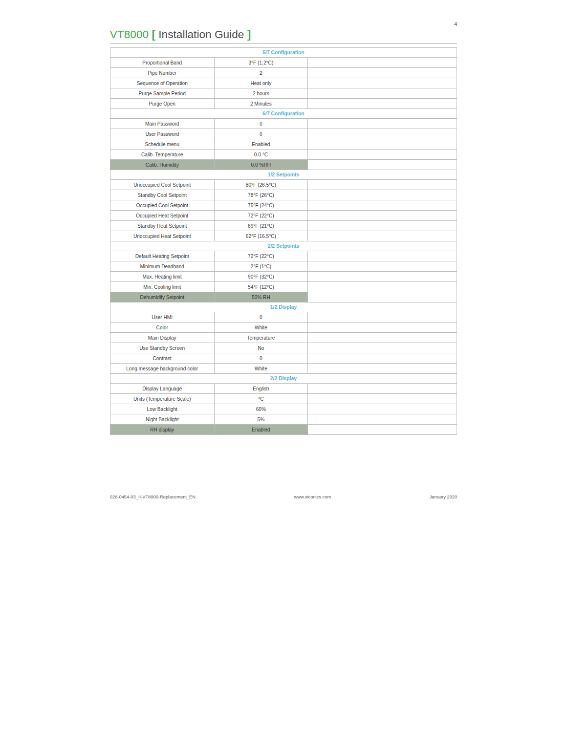4
VT8000 [ Installation Guide ]
| 5/7 Configuration |
| Proportional Band | 3°F (1.2°C) | |
| Pipe Number | 2 | |
| Sequence of Operation | Heat only | |
| Purge Sample Period | 2 hours | |
| Purge Open | 2 Minutes | |
| 6/7 Configuration |
| Main Password | 0 | |
| User Password | 0 | |
| Schedule menu | Enabled | |
| Calib. Temperature | 0.0 °C | |
| Calib. Humidity | 0.0 %RH | |
| 1/2 Setpoints |
| Unoccupied Cool Setpoint | 80°F (26.5°C) | |
| Standby Cool Setpoint | 78°F (26°C) | |
| Occupied Cool Setpoint | 75°F (24°C) | |
| Occupied Heat Setpoint | 72°F (22°C) | |
| Standby Heat Setpoint | 69°F (21°C) | |
| Unoccupied Heat Setpoint | 62°F (16.5°C) | |
| 2/2 Setpoints |
| Default Heating Setpoint | 72°F (22°C) | |
| Minimum Deadband | 2°F (1°C) | |
| Max. Heating limit | 90°F (32°C) | |
| Min. Cooling limit | 54°F (12°C) | |
| Dehumidify Setpoint | 50% RH | |
| 1/2 Display |
| User HMI | 0 | |
| Color | White | |
| Main Display | Temperature | |
| Use Standby Screen | No | |
| Contrast | 0 | |
| Long message background color | White | |
| 2/2 Display |
| Display Language | English | |
| Units (Temperature Scale) | °C | |
| Low Backlight | 60% | |
| Night Backlight | 5% | |
| RH display | Enabled | |
028-0454-03_II-VT8000-Replacement_EN
www.viconics.com
January 2020